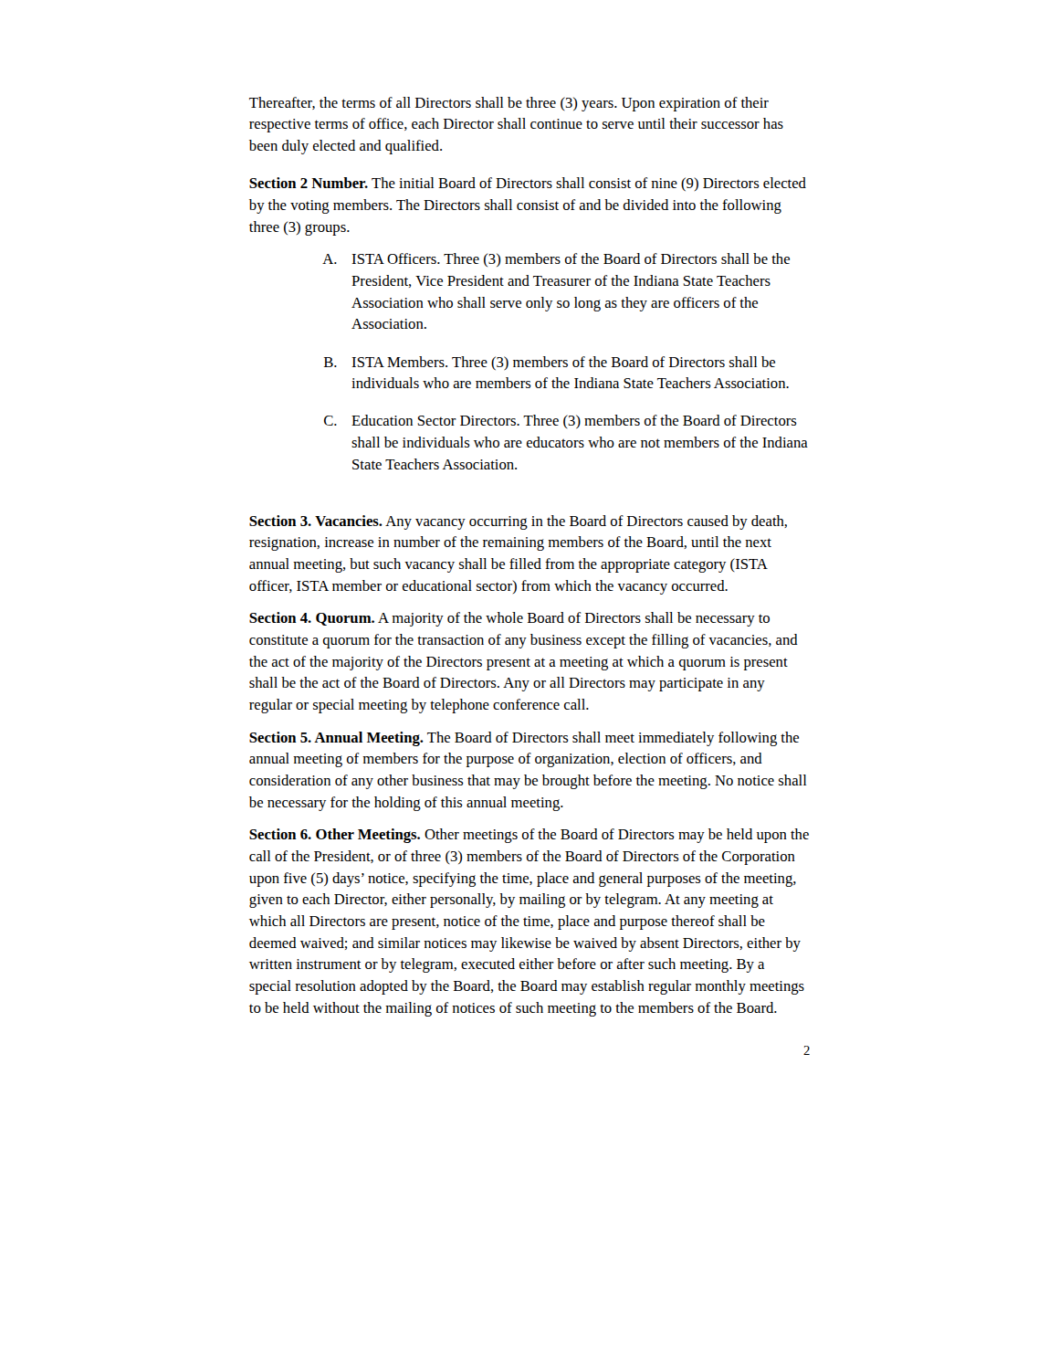Thereafter, the terms of all Directors shall be three (3) years. Upon expiration of their respective terms of office, each Director shall continue to serve until their successor has been duly elected and qualified.
Section 2 Number. The initial Board of Directors shall consist of nine (9) Directors elected by the voting members. The Directors shall consist of and be divided into the following three (3) groups.
ISTA Officers. Three (3) members of the Board of Directors shall be the President, Vice President and Treasurer of the Indiana State Teachers Association who shall serve only so long as they are officers of the Association.
ISTA Members. Three (3) members of the Board of Directors shall be individuals who are members of the Indiana State Teachers Association.
Education Sector Directors. Three (3) members of the Board of Directors shall be individuals who are educators who are not members of the Indiana State Teachers Association.
Section 3. Vacancies. Any vacancy occurring in the Board of Directors caused by death, resignation, increase in number of the remaining members of the Board, until the next annual meeting, but such vacancy shall be filled from the appropriate category (ISTA officer, ISTA member or educational sector) from which the vacancy occurred.
Section 4. Quorum. A majority of the whole Board of Directors shall be necessary to constitute a quorum for the transaction of any business except the filling of vacancies, and the act of the majority of the Directors present at a meeting at which a quorum is present shall be the act of the Board of Directors. Any or all Directors may participate in any regular or special meeting by telephone conference call.
Section 5. Annual Meeting. The Board of Directors shall meet immediately following the annual meeting of members for the purpose of organization, election of officers, and consideration of any other business that may be brought before the meeting. No notice shall be necessary for the holding of this annual meeting.
Section 6. Other Meetings. Other meetings of the Board of Directors may be held upon the call of the President, or of three (3) members of the Board of Directors of the Corporation upon five (5) days’ notice, specifying the time, place and general purposes of the meeting, given to each Director, either personally, by mailing or by telegram. At any meeting at which all Directors are present, notice of the time, place and purpose thereof shall be deemed waived; and similar notices may likewise be waived by absent Directors, either by written instrument or by telegram, executed either before or after such meeting. By a special resolution adopted by the Board, the Board may establish regular monthly meetings to be held without the mailing of notices of such meeting to the members of the Board.
2